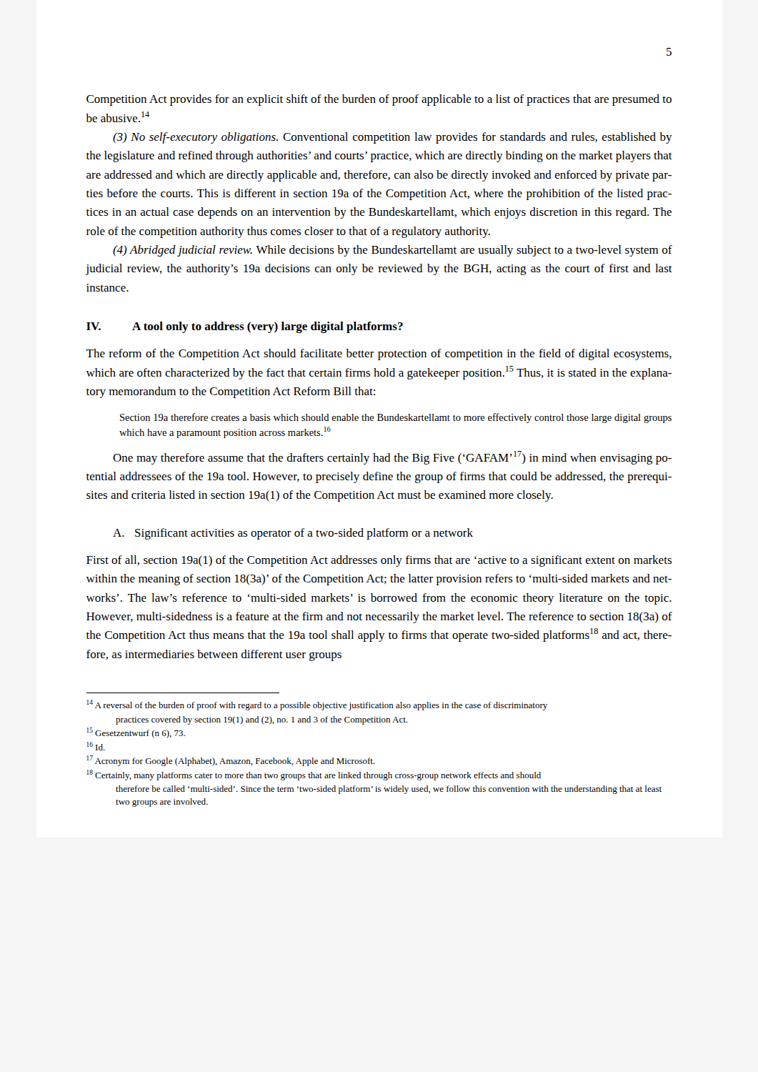5
Competition Act provides for an explicit shift of the burden of proof applicable to a list of practices that are presumed to be abusive.14
(3) No self-executory obligations. Conventional competition law provides for standards and rules, established by the legislature and refined through authorities’ and courts’ practice, which are directly binding on the market players that are addressed and which are directly applicable and, therefore, can also be directly invoked and enforced by private parties before the courts. This is different in section 19a of the Competition Act, where the prohibition of the listed practices in an actual case depends on an intervention by the Bundeskartellamt, which enjoys discretion in this regard. The role of the competition authority thus comes closer to that of a regulatory authority.
(4) Abridged judicial review. While decisions by the Bundeskartellamt are usually subject to a two-level system of judicial review, the authority’s 19a decisions can only be reviewed by the BGH, acting as the court of first and last instance.
IV. A tool only to address (very) large digital platforms?
The reform of the Competition Act should facilitate better protection of competition in the field of digital ecosystems, which are often characterized by the fact that certain firms hold a gatekeeper position.15 Thus, it is stated in the explanatory memorandum to the Competition Act Reform Bill that:
Section 19a therefore creates a basis which should enable the Bundeskartellamt to more effectively control those large digital groups which have a paramount position across markets.16
One may therefore assume that the drafters certainly had the Big Five (‘GAFAM’17) in mind when envisaging potential addressees of the 19a tool. However, to precisely define the group of firms that could be addressed, the prerequisites and criteria listed in section 19a(1) of the Competition Act must be examined more closely.
A. Significant activities as operator of a two-sided platform or a network
First of all, section 19a(1) of the Competition Act addresses only firms that are ‘active to a significant extent on markets within the meaning of section 18(3a)’ of the Competition Act; the latter provision refers to ‘multi-sided markets and networks’. The law’s reference to ‘multi-sided markets’ is borrowed from the economic theory literature on the topic. However, multi-sidedness is a feature at the firm and not necessarily the market level. The reference to section 18(3a) of the Competition Act thus means that the 19a tool shall apply to firms that operate two-sided platforms18 and act, therefore, as intermediaries between different user groups
14 A reversal of the burden of proof with regard to a possible objective justification also applies in the case of discriminatory
practices covered by section 19(1) and (2), no. 1 and 3 of the Competition Act.
15 Gesetzentwurf (n 6), 73.
16 Id.
17 Acronym for Google (Alphabet), Amazon, Facebook, Apple and Microsoft.
18 Certainly, many platforms cater to more than two groups that are linked through cross-group network effects and should
therefore be called ‘multi-sided’. Since the term ‘two-sided platform’ is widely used, we follow this convention with the understanding that at least two groups are involved.